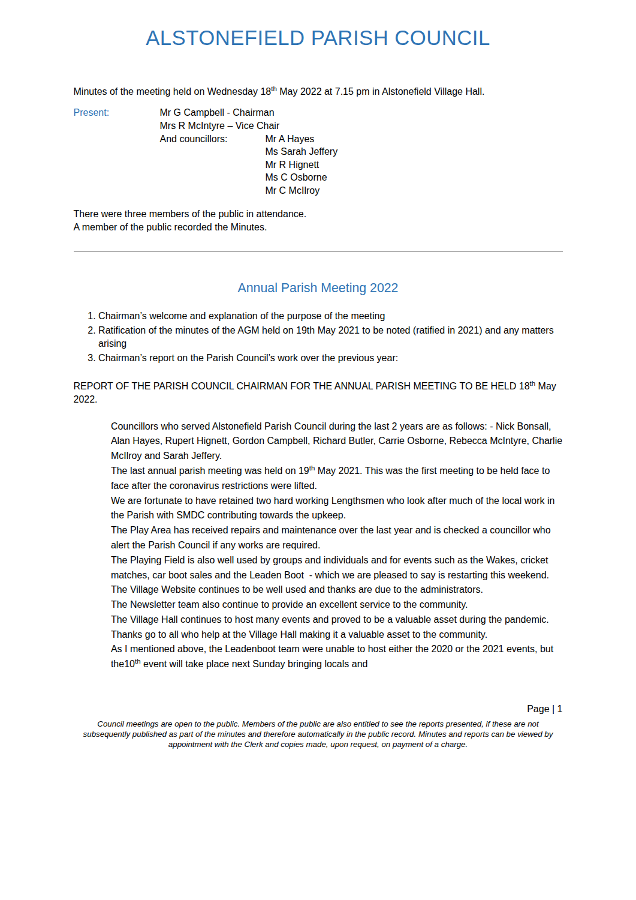ALSTONEFIELD PARISH COUNCIL
Minutes of the meeting held on Wednesday 18th May 2022 at 7.15 pm in Alstonefield Village Hall.
Present:
Mr G Campbell - Chairman
Mrs R McIntyre – Vice Chair
And councillors: Mr A Hayes
Ms Sarah Jeffery
Mr R Hignett
Ms C Osborne
Mr C McIlroy
There were three members of the public in attendance.
A member of the public recorded the Minutes.
Annual Parish Meeting 2022
Chairman’s welcome and explanation of the purpose of the meeting
Ratification of the minutes of the AGM held on 19th May 2021 to be noted (ratified in 2021) and any matters arising
Chairman’s report on the Parish Council’s work over the previous year:
REPORT OF THE PARISH COUNCIL CHAIRMAN FOR THE ANNUAL PARISH MEETING TO BE HELD 18th May 2022.
Councillors who served Alstonefield Parish Council during the last 2 years are as follows: - Nick Bonsall, Alan Hayes, Rupert Hignett, Gordon Campbell, Richard Butler, Carrie Osborne, Rebecca McIntyre, Charlie McIlroy and Sarah Jeffery.
The last annual parish meeting was held on 19th May 2021. This was the first meeting to be held face to face after the coronavirus restrictions were lifted.
We are fortunate to have retained two hard working Lengthsmen who look after much of the local work in the Parish with SMDC contributing towards the upkeep.
The Play Area has received repairs and maintenance over the last year and is checked a councillor who alert the Parish Council if any works are required.
The Playing Field is also well used by groups and individuals and for events such as the Wakes, cricket matches, car boot sales and the Leaden Boot - which we are pleased to say is restarting this weekend.
The Village Website continues to be well used and thanks are due to the administrators.
The Newsletter team also continue to provide an excellent service to the community.
The Village Hall continues to host many events and proved to be a valuable asset during the pandemic. Thanks go to all who help at the Village Hall making it a valuable asset to the community.
As I mentioned above, the Leadenboot team were unable to host either the 2020 or the 2021 events, but the10th event will take place next Sunday bringing locals and
Page | 1
Council meetings are open to the public. Members of the public are also entitled to see the reports presented, if these are not subsequently published as part of the minutes and therefore automatically in the public record. Minutes and reports can be viewed by appointment with the Clerk and copies made, upon request, on payment of a charge.